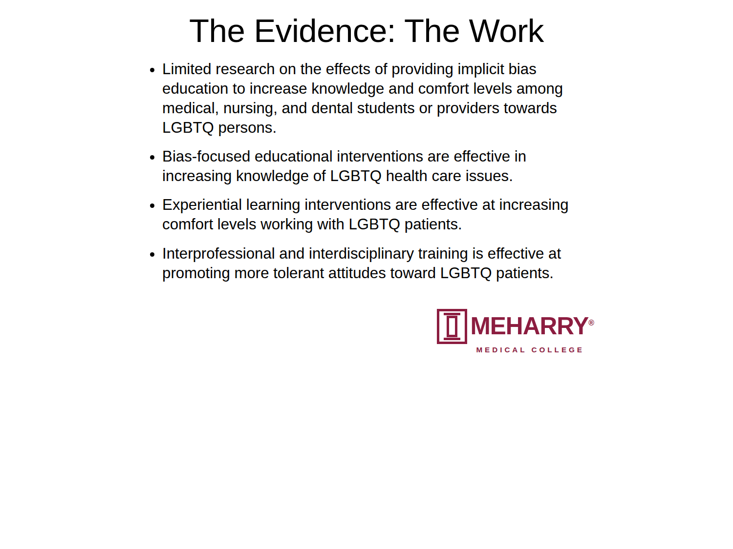The Evidence: The Work
Limited research on the effects of providing implicit bias education to increase knowledge and comfort levels among medical, nursing, and dental students or providers towards LGBTQ persons.
Bias-focused educational interventions are effective in increasing knowledge of LGBTQ health care issues.
Experiential learning interventions are effective at increasing comfort levels working with LGBTQ patients.
Interprofessional and interdisciplinary training is effective at promoting more tolerant attitudes toward LGBTQ patients.
MEHARRY®
MEDICAL COLLEGE